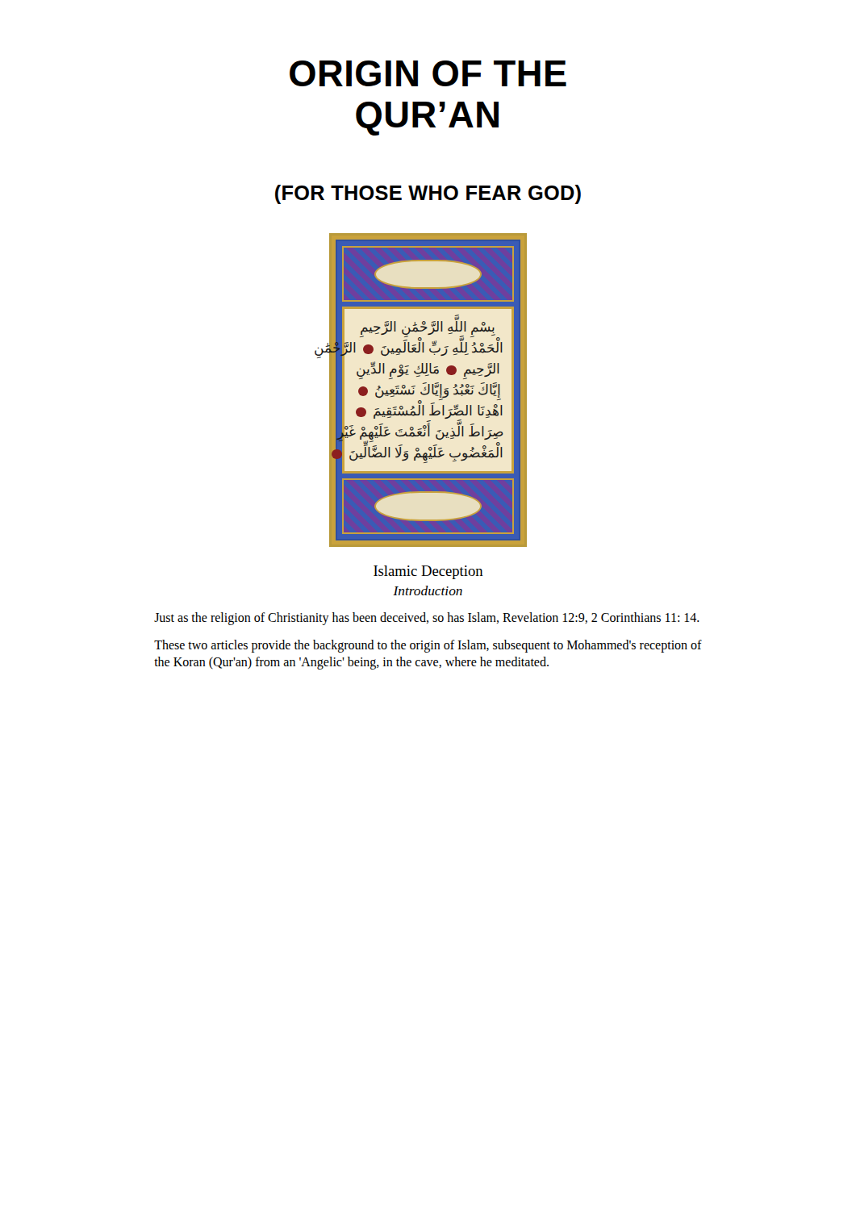ORIGIN OF THE
QUR’AN
(FOR THOSE WHO FEAR GOD)
بِسْمِ اللَّهِ الرَّحْمَٰنِ الرَّحِيمِ
الْحَمْدُ لِلَّهِ رَبِّ الْعَالَمِينَ الرَّحْمَٰنِ
الرَّحِيمِ مَالِكِ يَوْمِ الدِّينِ
إِيَّاكَ نَعْبُدُ وَإِيَّاكَ نَسْتَعِينُ
اهْدِنَا الصِّرَاطَ الْمُسْتَقِيمَ
صِرَاطَ الَّذِينَ أَنْعَمْتَ عَلَيْهِمْ غَيْرِ
الْمَغْضُوبِ عَلَيْهِمْ وَلَا الضَّالِّينَ
Islamic Deception
Introduction
Just as the religion of Christianity has been deceived, so has Islam, Revelation 12:9, 2 Corinthians 11: 14.
These two articles provide the background to the origin of Islam, subsequent to Mohammed's reception of the Koran (Qur'an) from an 'Angelic' being, in the cave, where he meditated.